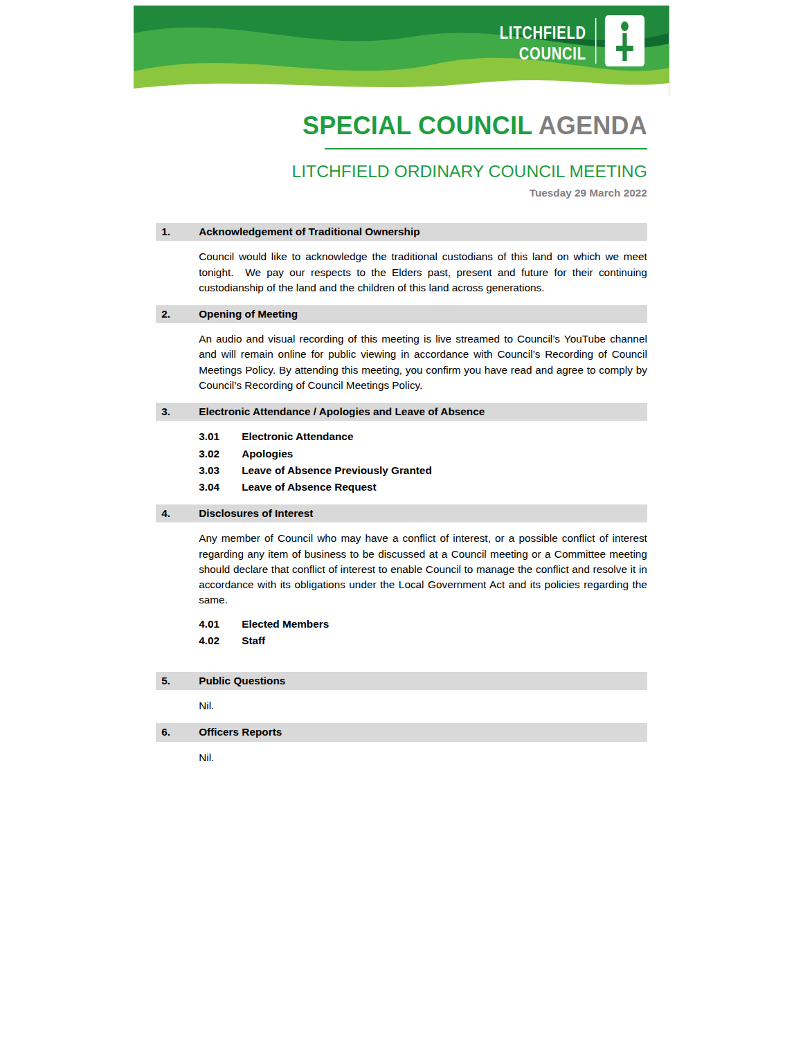LITCHFIELD COUNCIL
SPECIAL COUNCIL AGENDA
LITCHFIELD ORDINARY COUNCIL MEETING
Tuesday 29 March 2022
1. Acknowledgement of Traditional Ownership
Council would like to acknowledge the traditional custodians of this land on which we meet tonight. We pay our respects to the Elders past, present and future for their continuing custodianship of the land and the children of this land across generations.
2. Opening of Meeting
An audio and visual recording of this meeting is live streamed to Council’s YouTube channel and will remain online for public viewing in accordance with Council’s Recording of Council Meetings Policy. By attending this meeting, you confirm you have read and agree to comply by Council’s Recording of Council Meetings Policy.
3. Electronic Attendance / Apologies and Leave of Absence
3.01 Electronic Attendance
3.02 Apologies
3.03 Leave of Absence Previously Granted
3.04 Leave of Absence Request
4. Disclosures of Interest
Any member of Council who may have a conflict of interest, or a possible conflict of interest regarding any item of business to be discussed at a Council meeting or a Committee meeting should declare that conflict of interest to enable Council to manage the conflict and resolve it in accordance with its obligations under the Local Government Act and its policies regarding the same.
4.01 Elected Members
4.02 Staff
5. Public Questions
Nil.
6. Officers Reports
Nil.